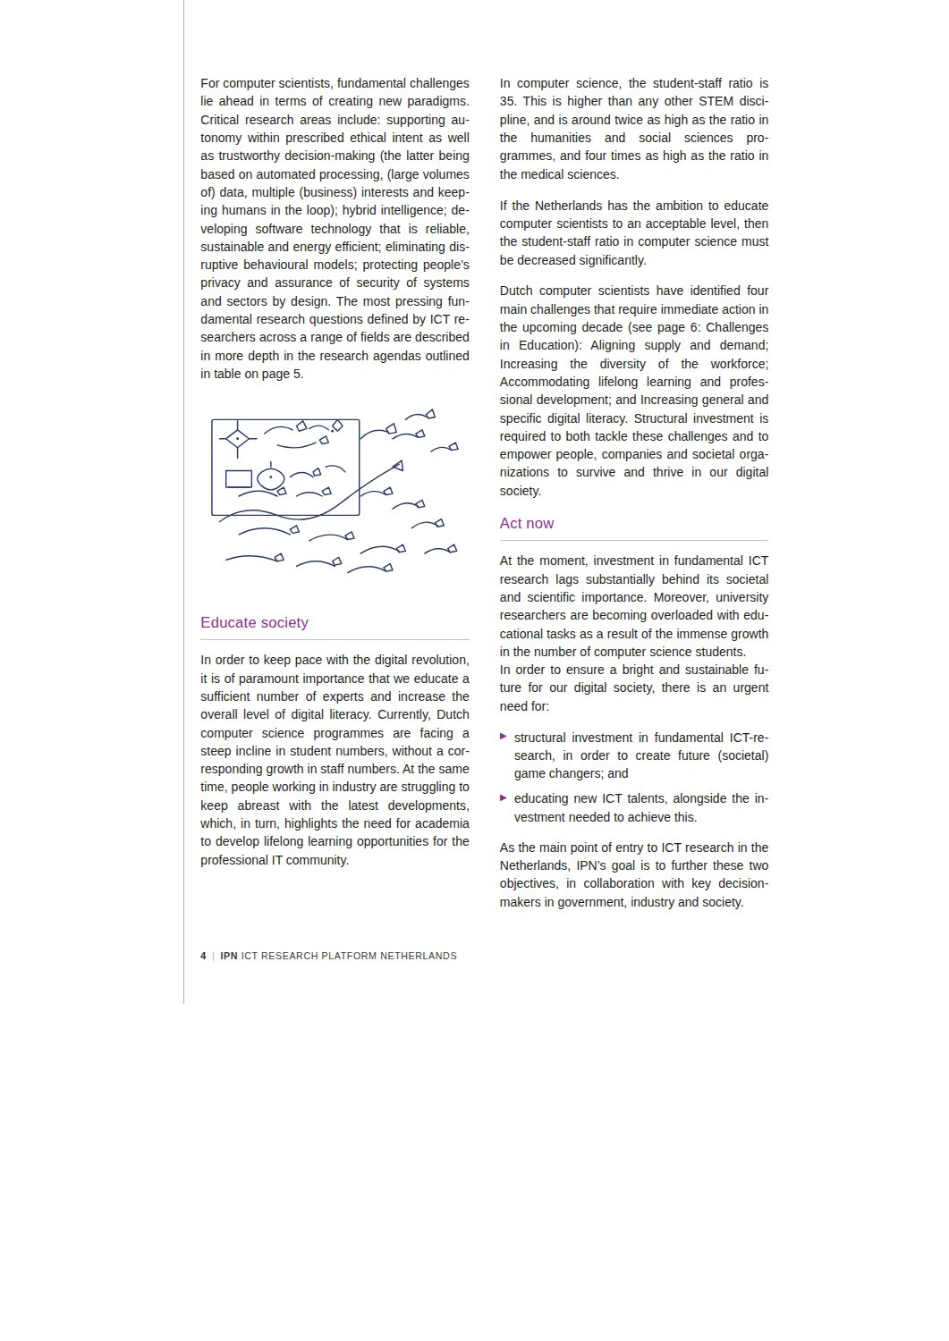For computer scientists, fundamental challenges lie ahead in terms of creating new paradigms. Critical research areas include: supporting autonomy within prescribed ethical intent as well as trustworthy decision-making (the latter being based on automated processing, (large volumes of) data, multiple (business) interests and keeping humans in the loop); hybrid intelligence; developing software technology that is reliable, sustainable and energy efficient; eliminating disruptive behavioural models; protecting people’s privacy and assurance of security of systems and sectors by design. The most pressing fundamental research questions defined by ICT researchers across a range of fields are described in more depth in the research agendas outlined in table on page 5.
Educate society
In order to keep pace with the digital revolution, it is of paramount importance that we educate a sufficient number of experts and increase the overall level of digital literacy. Currently, Dutch computer science programmes are facing a steep incline in student numbers, without a corresponding growth in staff numbers. At the same time, people working in industry are struggling to keep abreast with the latest developments, which, in turn, highlights the need for academia to develop lifelong learning opportunities for the professional IT community.
In computer science, the student-staff ratio is 35. This is higher than any other STEM discipline, and is around twice as high as the ratio in the humanities and social sciences programmes, and four times as high as the ratio in the medical sciences.
If the Netherlands has the ambition to educate computer scientists to an acceptable level, then the student-staff ratio in computer science must be decreased significantly.
Dutch computer scientists have identified four main challenges that require immediate action in the upcoming decade (see page 6: Challenges in Education): Aligning supply and demand; Increasing the diversity of the workforce; Accommodating lifelong learning and professional development; and Increasing general and specific digital literacy. Structural investment is required to both tackle these challenges and to empower people, companies and societal organizations to survive and thrive in our digital society.
Act now
At the moment, investment in fundamental ICT research lags substantially behind its societal and scientific importance. Moreover, university researchers are becoming overloaded with educational tasks as a result of the immense growth in the number of computer science students.
In order to ensure a bright and sustainable future for our digital society, there is an urgent need for:
structural investment in fundamental ICT-research, in order to create future (societal) game changers; and
educating new ICT talents, alongside the investment needed to achieve this.
As the main point of entry to ICT research in the Netherlands, IPN’s goal is to further these two objectives, in collaboration with key decision-makers in government, industry and society.
4|IPN ICT RESEARCH PLATFORM NETHERLANDS